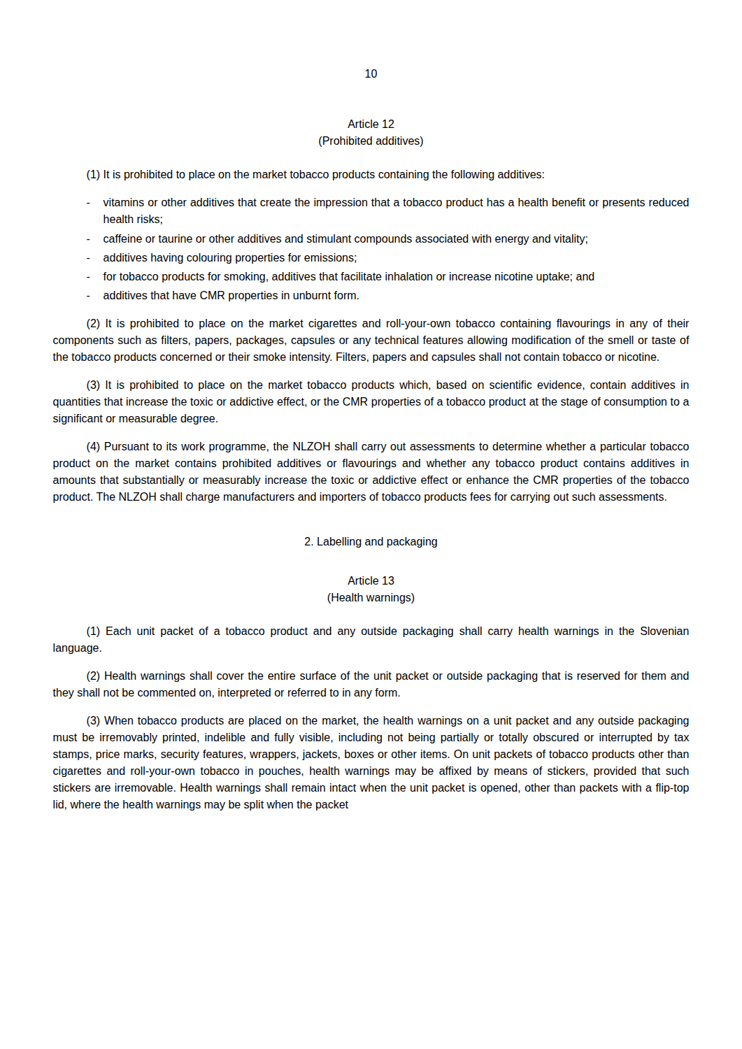10
Article 12 (Prohibited additives)
(1) It is prohibited to place on the market tobacco products containing the following additives:
vitamins or other additives that create the impression that a tobacco product has a health benefit or presents reduced health risks;
caffeine or taurine or other additives and stimulant compounds associated with energy and vitality;
additives having colouring properties for emissions;
for tobacco products for smoking, additives that facilitate inhalation or increase nicotine uptake; and
additives that have CMR properties in unburnt form.
(2) It is prohibited to place on the market cigarettes and roll-your-own tobacco containing flavourings in any of their components such as filters, papers, packages, capsules or any technical features allowing modification of the smell or taste of the tobacco products concerned or their smoke intensity. Filters, papers and capsules shall not contain tobacco or nicotine.
(3) It is prohibited to place on the market tobacco products which, based on scientific evidence, contain additives in quantities that increase the toxic or addictive effect, or the CMR properties of a tobacco product at the stage of consumption to a significant or measurable degree.
(4) Pursuant to its work programme, the NLZOH shall carry out assessments to determine whether a particular tobacco product on the market contains prohibited additives or flavourings and whether any tobacco product contains additives in amounts that substantially or measurably increase the toxic or addictive effect or enhance the CMR properties of the tobacco product. The NLZOH shall charge manufacturers and importers of tobacco products fees for carrying out such assessments.
2. Labelling and packaging
Article 13 (Health warnings)
(1) Each unit packet of a tobacco product and any outside packaging shall carry health warnings in the Slovenian language.
(2) Health warnings shall cover the entire surface of the unit packet or outside packaging that is reserved for them and they shall not be commented on, interpreted or referred to in any form.
(3) When tobacco products are placed on the market, the health warnings on a unit packet and any outside packaging must be irremovably printed, indelible and fully visible, including not being partially or totally obscured or interrupted by tax stamps, price marks, security features, wrappers, jackets, boxes or other items. On unit packets of tobacco products other than cigarettes and roll-your-own tobacco in pouches, health warnings may be affixed by means of stickers, provided that such stickers are irremovable. Health warnings shall remain intact when the unit packet is opened, other than packets with a flip-top lid, where the health warnings may be split when the packet